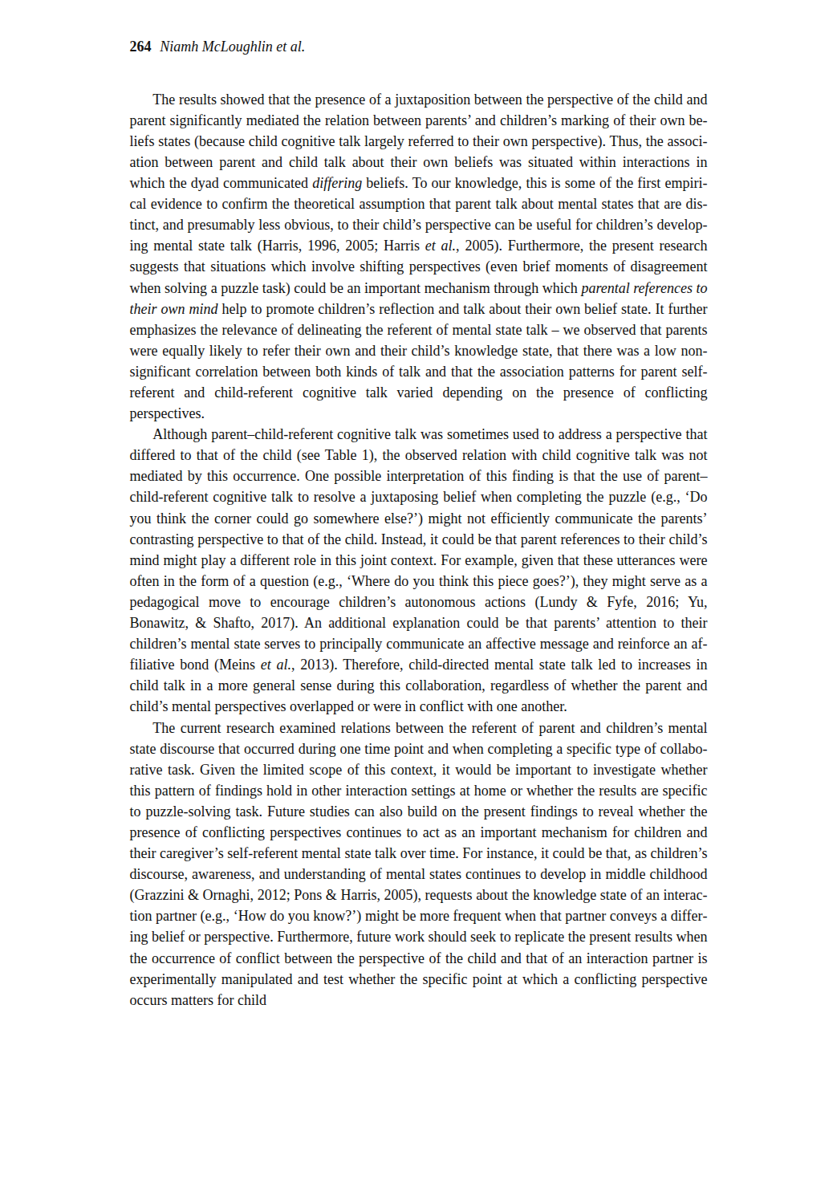264 Niamh McLoughlin et al.
The results showed that the presence of a juxtaposition between the perspective of the child and parent significantly mediated the relation between parents’ and children’s marking of their own beliefs states (because child cognitive talk largely referred to their own perspective). Thus, the association between parent and child talk about their own beliefs was situated within interactions in which the dyad communicated differing beliefs. To our knowledge, this is some of the first empirical evidence to confirm the theoretical assumption that parent talk about mental states that are distinct, and presumably less obvious, to their child’s perspective can be useful for children’s developing mental state talk (Harris, 1996, 2005; Harris et al., 2005). Furthermore, the present research suggests that situations which involve shifting perspectives (even brief moments of disagreement when solving a puzzle task) could be an important mechanism through which parental references to their own mind help to promote children’s reflection and talk about their own belief state. It further emphasizes the relevance of delineating the referent of mental state talk – we observed that parents were equally likely to refer their own and their child’s knowledge state, that there was a low non-significant correlation between both kinds of talk and that the association patterns for parent self-referent and child-referent cognitive talk varied depending on the presence of conflicting perspectives.
Although parent–child-referent cognitive talk was sometimes used to address a perspective that differed to that of the child (see Table 1), the observed relation with child cognitive talk was not mediated by this occurrence. One possible interpretation of this finding is that the use of parent–child-referent cognitive talk to resolve a juxtaposing belief when completing the puzzle (e.g., ‘Do you think the corner could go somewhere else?’) might not efficiently communicate the parents’ contrasting perspective to that of the child. Instead, it could be that parent references to their child’s mind might play a different role in this joint context. For example, given that these utterances were often in the form of a question (e.g., ‘Where do you think this piece goes?’), they might serve as a pedagogical move to encourage children’s autonomous actions (Lundy & Fyfe, 2016; Yu, Bonawitz, & Shafto, 2017). An additional explanation could be that parents’ attention to their children’s mental state serves to principally communicate an affective message and reinforce an affiliative bond (Meins et al., 2013). Therefore, child-directed mental state talk led to increases in child talk in a more general sense during this collaboration, regardless of whether the parent and child’s mental perspectives overlapped or were in conflict with one another.
The current research examined relations between the referent of parent and children’s mental state discourse that occurred during one time point and when completing a specific type of collaborative task. Given the limited scope of this context, it would be important to investigate whether this pattern of findings hold in other interaction settings at home or whether the results are specific to puzzle-solving task. Future studies can also build on the present findings to reveal whether the presence of conflicting perspectives continues to act as an important mechanism for children and their caregiver’s self-referent mental state talk over time. For instance, it could be that, as children’s discourse, awareness, and understanding of mental states continues to develop in middle childhood (Grazzini & Ornaghi, 2012; Pons & Harris, 2005), requests about the knowledge state of an interaction partner (e.g., ‘How do you know?’) might be more frequent when that partner conveys a differing belief or perspective. Furthermore, future work should seek to replicate the present results when the occurrence of conflict between the perspective of the child and that of an interaction partner is experimentally manipulated and test whether the specific point at which a conflicting perspective occurs matters for child